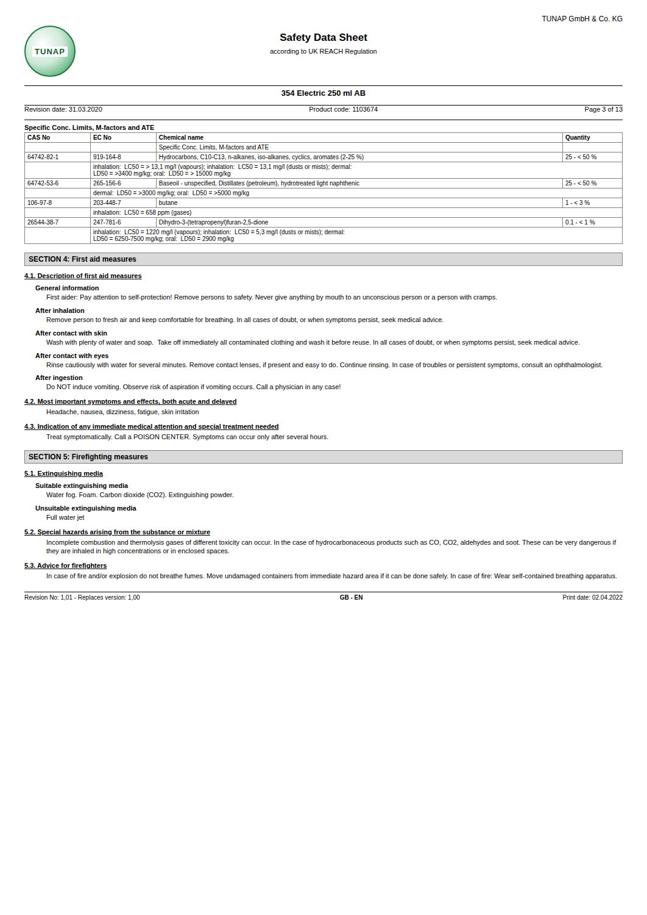TUNAP GmbH & Co. KG
TUNAP
Safety Data Sheet
according to UK REACH Regulation
354 Electric 250 ml AB
Revision date: 31.03.2020 Product code: 1103674 Page 3 of 13
Specific Conc. Limits, M-factors and ATE
| CAS No | EC No | Chemical name | Quantity |
| --- | --- | --- | --- |
| | | Specific Conc. Limits, M-factors and ATE | |
| 64742-82-1 | 919-164-8 | Hydrocarbons, C10-C13, n-alkanes, iso-alkanes, cyclics, aromates (2-25 %) | 25 - < 50 % |
| | inhalation: LC50 = > 13,1 mg/l (vapours); inhalation: LC50 = 13,1 mg/l (dusts or mists); dermal: LD50 = >3400 mg/kg; oral: LD50 = > 15000 mg/kg |
| 64742-53-6 | 265-156-6 | Baseoil - unspecified, Distillates (petroleum), hydrotreated light naphthenic | 25 - < 50 % |
| | dermal: LD50 = >3000 mg/kg; oral: LD50 = >5000 mg/kg |
| 106-97-8 | 203-448-7 | butane | 1 - < 3 % |
| | inhalation: LC50 = 658 ppm (gases) |
| 26544-38-7 | 247-781-6 | Dihydro-3-(tetrapropenyl)furan-2,5-dione | 0.1 - < 1 % |
| | inhalation: LC50 = 1220 mg/l (vapours); inhalation: LC50 = 5,3 mg/l (dusts or mists); dermal: LD50 = 6250-7500 mg/kg; oral: LD50 = 2900 mg/kg |
SECTION 4: First aid measures
4.1. Description of first aid measures
General information
First aider: Pay attention to self-protection! Remove persons to safety. Never give anything by mouth to an unconscious person or a person with cramps.
After inhalation
Remove person to fresh air and keep comfortable for breathing. In all cases of doubt, or when symptoms persist, seek medical advice.
After contact with skin
Wash with plenty of water and soap. Take off immediately all contaminated clothing and wash it before reuse. In all cases of doubt, or when symptoms persist, seek medical advice.
After contact with eyes
Rinse cautiously with water for several minutes. Remove contact lenses, if present and easy to do. Continue rinsing. In case of troubles or persistent symptoms, consult an ophthalmologist.
After ingestion
Do NOT induce vomiting. Observe risk of aspiration if vomiting occurs. Call a physician in any case!
4.2. Most important symptoms and effects, both acute and delayed
Headache, nausea, dizziness, fatigue, skin irritation
4.3. Indication of any immediate medical attention and special treatment needed
Treat symptomatically. Call a POISON CENTER. Symptoms can occur only after several hours.
SECTION 5: Firefighting measures
5.1. Extinguishing media
Suitable extinguishing media
Water fog. Foam. Carbon dioxide (CO2). Extinguishing powder.
Unsuitable extinguishing media
Full water jet
5.2. Special hazards arising from the substance or mixture
Incomplete combustion and thermolysis gases of different toxicity can occur. In the case of hydrocarbonaceous products such as CO, CO2, aldehydes and soot. These can be very dangerous if they are inhaled in high concentrations or in enclosed spaces.
5.3. Advice for firefighters
In case of fire and/or explosion do not breathe fumes. Move undamaged containers from immediate hazard area if it can be done safely. In case of fire: Wear self-contained breathing apparatus.
Revision No: 1,01 - Replaces version: 1,00 GB - EN Print date: 02.04.2022